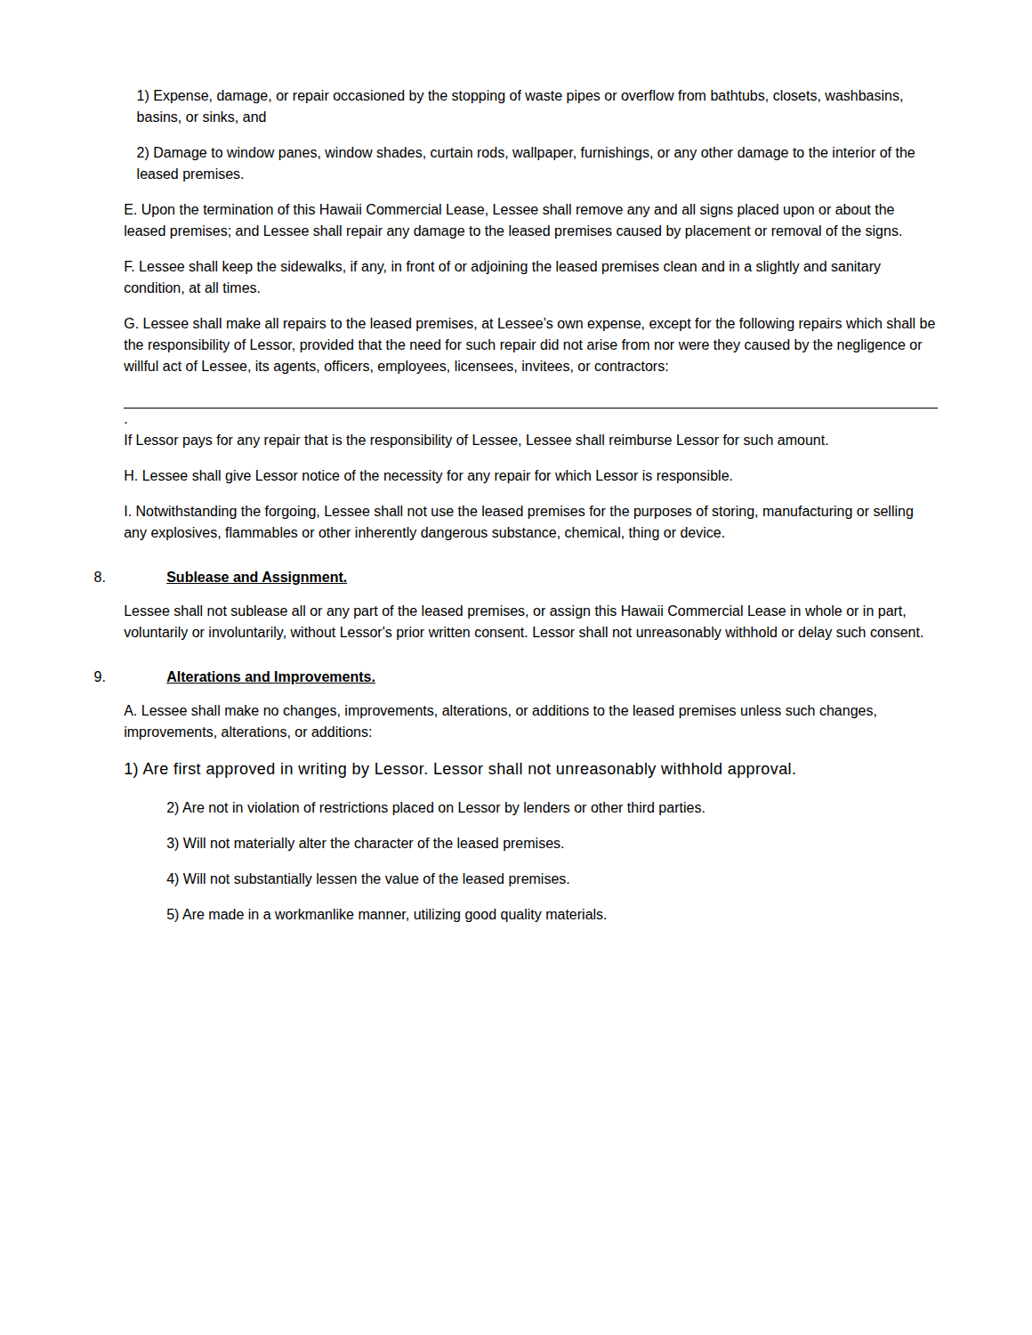1) Expense, damage, or repair occasioned by the stopping of waste pipes or overflow from bathtubs, closets, washbasins, basins, or sinks, and
2) Damage to window panes, window shades, curtain rods, wallpaper, furnishings, or any other damage to the interior of the leased premises.
E. Upon the termination of this Hawaii Commercial Lease, Lessee shall remove any and all signs placed upon or about the leased premises; and Lessee shall repair any damage to the leased premises caused by placement or removal of the signs.
F. Lessee shall keep the sidewalks, if any, in front of or adjoining the leased premises clean and in a slightly and sanitary condition, at all times.
G. Lessee shall make all repairs to the leased premises, at Lessee’s own expense, except for the following repairs which shall be the responsibility of Lessor, provided that the need for such repair did not arise from nor were they caused by the negligence or willful act of Lessee, its agents, officers, employees, licensees, invitees, or contractors:
.
If Lessor pays for any repair that is the responsibility of Lessee, Lessee shall reimburse Lessor for such amount.
H. Lessee shall give Lessor notice of the necessity for any repair for which Lessor is responsible.
I. Notwithstanding the forgoing, Lessee shall not use the leased premises for the purposes of storing, manufacturing or selling any explosives, flammables or other inherently dangerous substance, chemical, thing or device.
8. Sublease and Assignment.
Lessee shall not sublease all or any part of the leased premises, or assign this Hawaii Commercial Lease in whole or in part, voluntarily or involuntarily, without Lessor's prior written consent. Lessor shall not unreasonably withhold or delay such consent.
9. Alterations and Improvements.
A. Lessee shall make no changes, improvements, alterations, or additions to the leased premises unless such changes, improvements, alterations, or additions:
1) Are first approved in writing by Lessor. Lessor shall not unreasonably withhold approval.
2) Are not in violation of restrictions placed on Lessor by lenders or other third parties.
3) Will not materially alter the character of the leased premises.
4) Will not substantially lessen the value of the leased premises.
5) Are made in a workmanlike manner, utilizing good quality materials.